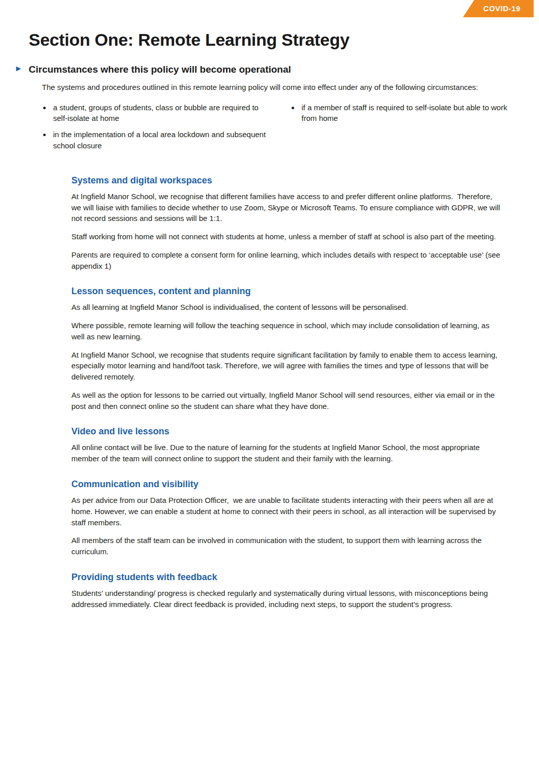COVID-19
Section One: Remote Learning Strategy
►Circumstances where this policy will become operational
The systems and procedures outlined in this remote learning policy will come into effect under any of the following circumstances:
a student, groups of students, class or bubble are required to self-isolate at home
in the implementation of a local area lockdown and subsequent school closure
if a member of staff is required to self-isolate but able to work from home
Systems and digital workspaces
At Ingfield Manor School, we recognise that different families have access to and prefer different online platforms. Therefore, we will liaise with families to decide whether to use Zoom, Skype or Microsoft Teams. To ensure compliance with GDPR, we will not record sessions and sessions will be 1:1.
Staff working from home will not connect with students at home, unless a member of staff at school is also part of the meeting.
Parents are required to complete a consent form for online learning, which includes details with respect to ‘acceptable use’ (see appendix 1)
Lesson sequences, content and planning
As all learning at Ingfield Manor School is individualised, the content of lessons will be personalised.
Where possible, remote learning will follow the teaching sequence in school, which may include consolidation of learning, as well as new learning.
At Ingfield Manor School, we recognise that students require significant facilitation by family to enable them to access learning, especially motor learning and hand/foot task. Therefore, we will agree with families the times and type of lessons that will be delivered remotely.
As well as the option for lessons to be carried out virtually, Ingfield Manor School will send resources, either via email or in the post and then connect online so the student can share what they have done.
Video and live lessons
All online contact will be live. Due to the nature of learning for the students at Ingfield Manor School, the most appropriate member of the team will connect online to support the student and their family with the learning.
Communication and visibility
As per advice from our Data Protection Officer, we are unable to facilitate students interacting with their peers when all are at home. However, we can enable a student at home to connect with their peers in school, as all interaction will be supervised by staff members.
All members of the staff team can be involved in communication with the student, to support them with learning across the curriculum.
Providing students with feedback
Students’ understanding/ progress is checked regularly and systematically during virtual lessons, with misconceptions being addressed immediately. Clear direct feedback is provided, including next steps, to support the student’s progress.